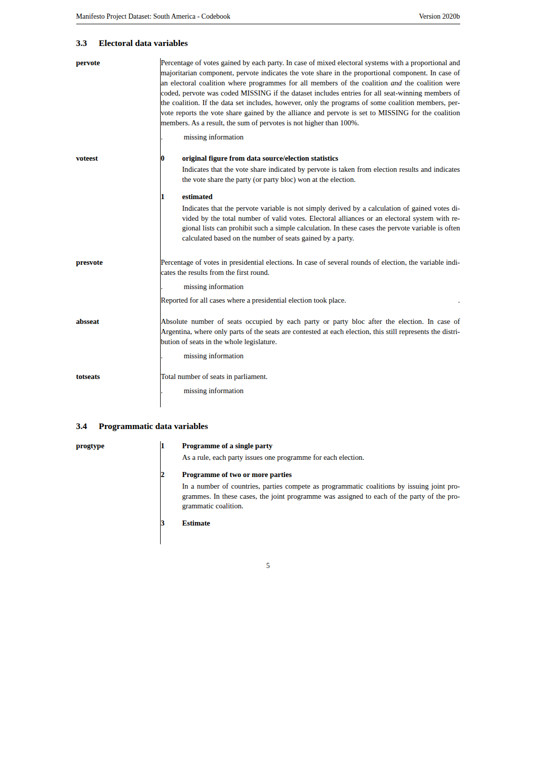Manifesto Project Dataset: South America - Codebook
Version 2020b
3.3 Electoral data variables
| pervote | Percentage of votes gained by each party. In case of mixed electoral systems with a proportional and majoritarian component, pervote indicates the vote share in the proportional component. In case of an electoral coalition where programmes for all members of the coalition and the coalition were coded, pervote was coded MISSING if the dataset includes entries for all seat-winning members of the coalition. If the data set includes, however, only the programs of some coalition members, pervote reports the vote share gained by the alliance and pervote is set to MISSING for the coalition members. As a result, the sum of pervotes is not higher than 100%. . missing information |
| voteest | / 0 / original figure from data source/election statistics Indicates that the vote share indicated by pervote is taken from election results and indicates the vote share the party (or party bloc) won at the election. / / 1 / estimated Indicates that the pervote variable is not simply derived by a calculation of gained votes divided by the total number of valid votes. Electoral alliances or an electoral system with regional lists can prohibit such a simple calculation. In these cases the pervote variable is often calculated based on the number of seats gained by a party. / |
| presvote | Percentage of votes in presidential elections. In case of several rounds of election, the variable indicates the results from the first round. . missing information Reported for all cases where a presidential election took place. . |
| absseat | Absolute number of seats occupied by each party or party bloc after the election. In case of Argentina, where only parts of the seats are contested at each election, this still represents the distribution of seats in the whole legislature. . missing information |
| totseats | Total number of seats in parliament. . missing information |
3.4 Programmatic data variables
| progtype | / 1 / Programme of a single party As a rule, each party issues one programme for each election. / / 2 / Programme of two or more parties In a number of countries, parties compete as programmatic coalitions by issuing joint programmes. In these cases, the joint programme was assigned to each of the party of the programmatic coalition. / / 3 / Estimate / |
5